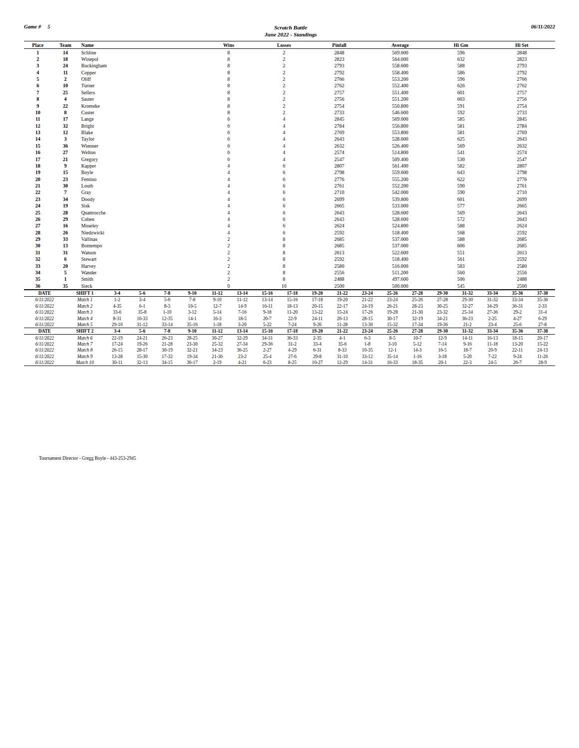Game # 5
Scratch Battle
June 2022 - Standings
06/11/2022
| Place | Team | Name | Wins | Losses | Pinfall | Average | Hi Gm | Hi Set |
| --- | --- | --- | --- | --- | --- | --- | --- | --- |
| 1 | 14 | Schline | 8 | 2 | 2848 | 569.600 | 596 | 2848 |
| 2 | 18 | Winepol | 8 | 2 | 2823 | 564.600 | 632 | 2823 |
| 3 | 24 | Buckingham | 8 | 2 | 2793 | 558.600 | 588 | 2793 |
| 4 | 11 | Copper | 8 | 2 | 2792 | 558.400 | 586 | 2792 |
| 5 | 2 | Oliff | 8 | 2 | 2766 | 553.200 | 596 | 2766 |
| 6 | 10 | Turner | 8 | 2 | 2762 | 552.400 | 626 | 2762 |
| 7 | 25 | Sellers | 8 | 2 | 2757 | 551.400 | 601 | 2757 |
| 8 | 4 | Sauter | 8 | 2 | 2756 | 551.200 | 603 | 2756 |
| 9 | 22 | Kromeke | 8 | 2 | 2754 | 550.800 | 591 | 2754 |
| 10 | 8 | Custer | 8 | 2 | 2733 | 546.600 | 592 | 2733 |
| 11 | 17 | Lange | 6 | 4 | 2845 | 569.000 | 585 | 2845 |
| 12 | 32 | Bright | 6 | 4 | 2784 | 556.800 | 581 | 2784 |
| 13 | 12 | Blake | 6 | 4 | 2769 | 553.800 | 581 | 2769 |
| 14 | 3 | Taylor | 6 | 4 | 2643 | 528.600 | 625 | 2643 |
| 15 | 36 | Wienner | 6 | 4 | 2632 | 526.400 | 569 | 2632 |
| 16 | 27 | Welton | 6 | 4 | 2574 | 514.800 | 541 | 2574 |
| 17 | 21 | Gregory | 6 | 4 | 2547 | 509.400 | 530 | 2547 |
| 18 | 9 | Kapper | 4 | 6 | 2807 | 561.400 | 582 | 2807 |
| 19 | 15 | Boyle | 4 | 6 | 2798 | 559.600 | 643 | 2798 |
| 20 | 23 | Femino | 4 | 6 | 2776 | 555.200 | 622 | 2776 |
| 21 | 30 | Louth | 4 | 6 | 2761 | 552.200 | 590 | 2761 |
| 22 | 7 | Gray | 4 | 6 | 2710 | 542.000 | 590 | 2710 |
| 23 | 34 | Doody | 4 | 6 | 2699 | 539.800 | 601 | 2699 |
| 24 | 19 | Sisk | 4 | 6 | 2665 | 533.000 | 577 | 2665 |
| 25 | 28 | Quattrocche | 4 | 6 | 2643 | 528.600 | 569 | 2643 |
| 26 | 29 | Cohen | 4 | 6 | 2643 | 528.600 | 572 | 2643 |
| 27 | 16 | Moseley | 4 | 6 | 2624 | 524.800 | 588 | 2624 |
| 28 | 26 | Niedzwicki | 4 | 6 | 2592 | 518.400 | 568 | 2592 |
| 29 | 33 | Vallinas | 2 | 8 | 2685 | 537.000 | 588 | 2685 |
| 30 | 13 | Bontempo | 2 | 8 | 2685 | 537.000 | 606 | 2685 |
| 31 | 31 | Watson | 2 | 8 | 2613 | 522.600 | 551 | 2613 |
| 32 | 6 | Stewart | 2 | 8 | 2592 | 518.400 | 561 | 2592 |
| 33 | 20 | Harvey | 2 | 8 | 2580 | 516.000 | 583 | 2580 |
| 34 | 5 | Wander | 2 | 8 | 2556 | 511.200 | 560 | 2556 |
| 35 | 1 | Smith | 2 | 8 | 2488 | 497.600 | 506 | 2488 |
| 36 | 35 | Sieck | 0 | 10 | 2500 | 500.000 | 545 | 2500 |
| DATE | SHIFT 1 | 3-4 | 5-6 | 7-8 | 9-10 | 11-12 | 13-14 | 15-16 | 17-18 | 19-20 | 21-22 | 23-24 | 25-26 | 27-28 | 29-30 | 31-32 | 33-34 | 35-36 | 37-38 |
| --- | --- | --- | --- | --- | --- | --- | --- | --- | --- | --- | --- | --- | --- | --- | --- | --- | --- | --- | --- |
| 6/11/2022 | Match 1 | 1-2 | 3-4 | 5-6 | 7-8 | 9-10 | 11-12 | 13-14 | 15-16 | 17-18 | 19-20 | 21-22 | 23-24 | 25-26 | 27-28 | 29-30 | 31-32 | 33-34 | 35-36 |
| 6/11/2022 | Match 2 | 4-35 | 6-1 | 8-3 | 10-5 | 12-7 | 14-9 | 16-11 | 18-13 | 20-15 | 22-17 | 24-19 | 26-21 | 28-23 | 30-25 | 32-27 | 34-29 | 36-31 | 2-33 |
| 6/11/2022 | Match 3 | 33-6 | 35-8 | 1-10 | 3-12 | 5-14 | 7-16 | 9-18 | 11-20 | 13-22 | 15-24 | 17-26 | 19-28 | 21-30 | 23-32 | 25-34 | 27-36 | 29-2 | 31-4 |
| 6/11/2022 | Match 4 | 8-31 | 10-33 | 12-35 | 14-1 | 16-3 | 18-5 | 20-7 | 22-9 | 24-11 | 26-13 | 28-15 | 30-17 | 32-19 | 34-21 | 36-23 | 2-25 | 4-27 | 6-29 |
| 6/11/2022 | Match 5 | 29-10 | 31-12 | 33-14 | 35-16 | 1-18 | 3-20 | 5-22 | 7-24 | 9-26 | 11-28 | 13-30 | 15-32 | 17-34 | 19-36 | 21-2 | 23-4 | 25-6 | 27-8 |
| DATE | SHIFT 2 | 3-4 | 5-6 | 7-8 | 9-10 | 11-12 | 13-14 | 15-16 | 17-18 | 19-20 | 21-22 | 23-24 | 25-26 | 27-28 | 29-30 | 31-32 | 33-34 | 35-36 | 37-38 |
| 6/11/2022 | Match 6 | 22-19 | 24-21 | 26-23 | 28-25 | 30-27 | 32-29 | 34-31 | 36-33 | 2-35 | 4-1 | 6-3 | 8-5 | 10-7 | 12-9 | 14-11 | 16-13 | 18-15 | 20-17 |
| 6/11/2022 | Match 7 | 17-24 | 19-26 | 21-28 | 23-30 | 25-32 | 27-34 | 29-36 | 31-2 | 33-4 | 35-6 | 1-8 | 3-10 | 5-12 | 7-14 | 9-16 | 11-18 | 13-20 | 15-22 |
| 6/11/2022 | Match 8 | 26-15 | 28-17 | 30-19 | 32-21 | 34-23 | 36-25 | 2-27 | 4-29 | 6-31 | 8-33 | 10-35 | 12-1 | 14-3 | 16-5 | 18-7 | 20-9 | 22-11 | 24-13 |
| 6/11/2022 | Match 9 | 13-28 | 15-30 | 17-32 | 19-34 | 21-36 | 23-2 | 25-4 | 27-6 | 29-8 | 31-10 | 33-12 | 35-14 | 1-16 | 3-18 | 5-20 | 7-22 | 9-24 | 11-26 |
| 6/11/2022 | Match 10 | 30-11 | 32-13 | 34-15 | 36-17 | 2-19 | 4-21 | 6-23 | 8-25 | 10-27 | 12-29 | 14-31 | 16-33 | 18-35 | 20-1 | 22-3 | 24-5 | 26-7 | 28-9 |
Tournament Director - Gregg Boyle - 443-253-2945